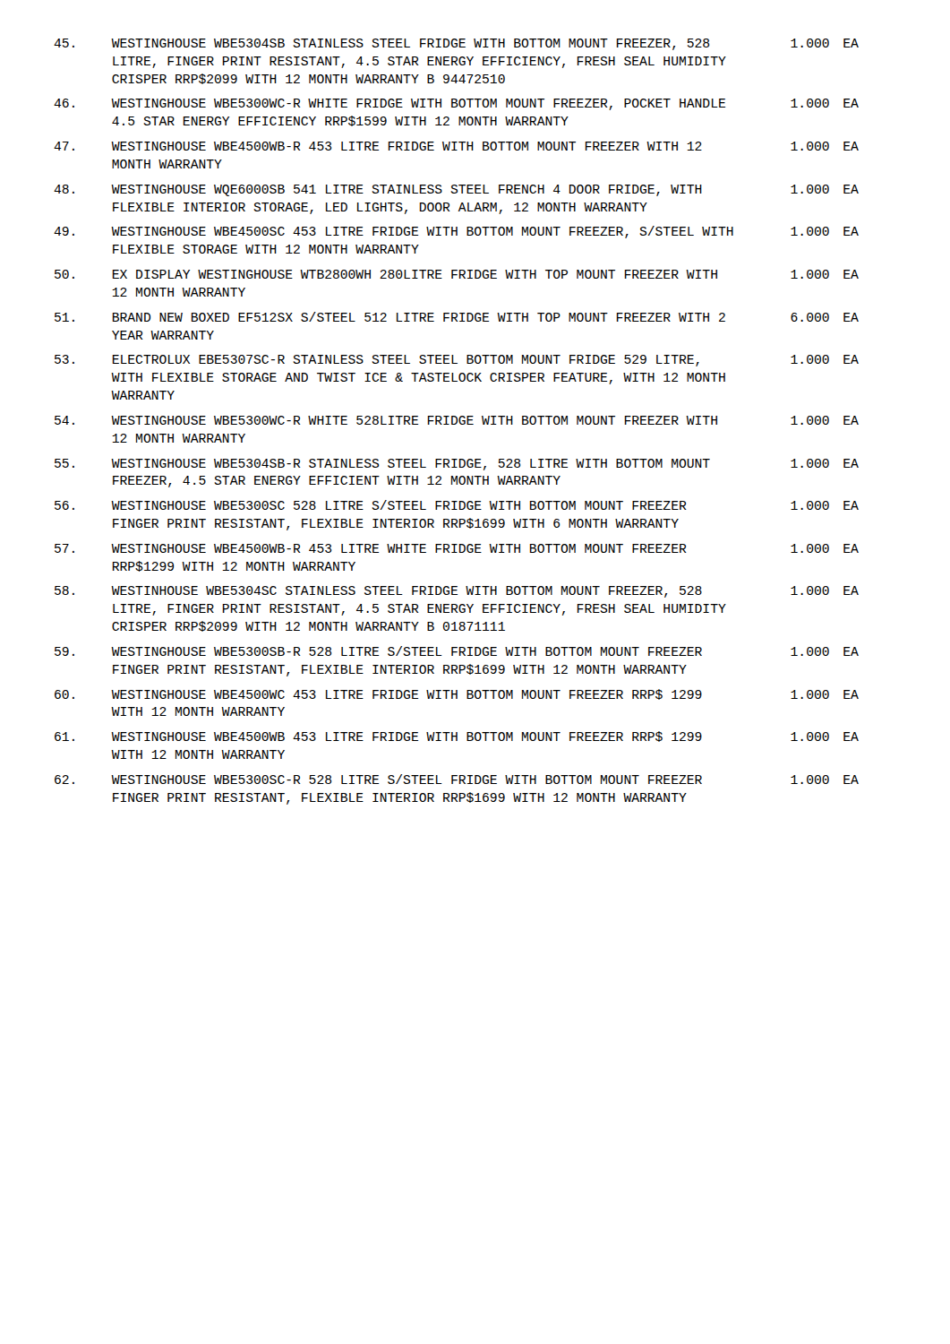| 45. | WESTINGHOUSE WBE5304SB STAINLESS STEEL FRIDGE WITH BOTTOM MOUNT FREEZER, 528 LITRE, FINGER PRINT RESISTANT, 4.5 STAR ENERGY EFFICIENCY, FRESH SEAL HUMIDITY CRISPER RRP$2099 WITH 12 MONTH WARRANTY B 94472510 | 1.000 | EA |
| 46. | WESTINGHOUSE WBE5300WC-R WHITE FRIDGE WITH BOTTOM MOUNT FREEZER, POCKET HANDLE 4.5 STAR ENERGY EFFICIENCY RRP$1599 WITH 12 MONTH WARRANTY | 1.000 | EA |
| 47. | WESTINGHOUSE WBE4500WB-R 453 LITRE FRIDGE WITH BOTTOM MOUNT FREEZER WITH 12 MONTH WARRANTY | 1.000 | EA |
| 48. | WESTINGHOUSE WQE6000SB 541 LITRE STAINLESS STEEL FRENCH 4 DOOR FRIDGE, WITH FLEXIBLE INTERIOR STORAGE, LED LIGHTS, DOOR ALARM, 12 MONTH WARRANTY | 1.000 | EA |
| 49. | WESTINGHOUSE WBE4500SC 453 LITRE FRIDGE WITH BOTTOM MOUNT FREEZER, S/STEEL WITH FLEXIBLE STORAGE WITH 12 MONTH WARRANTY | 1.000 | EA |
| 50. | EX DISPLAY WESTINGHOUSE WTB2800WH 280LITRE FRIDGE WITH TOP MOUNT FREEZER WITH 12 MONTH WARRANTY | 1.000 | EA |
| 51. | BRAND NEW BOXED EF512SX S/STEEL 512 LITRE FRIDGE WITH TOP MOUNT FREEZER WITH 2 YEAR WARRANTY | 6.000 | EA |
| 53. | ELECTROLUX EBE5307SC-R STAINLESS STEEL STEEL BOTTOM MOUNT FRIDGE 529 LITRE, WITH FLEXIBLE STORAGE AND TWIST ICE & TASTELOCK CRISPER FEATURE, WITH 12 MONTH WARRANTY | 1.000 | EA |
| 54. | WESTINGHOUSE WBE5300WC-R WHITE 528LITRE FRIDGE WITH BOTTOM MOUNT FREEZER WITH 12 MONTH WARRANTY | 1.000 | EA |
| 55. | WESTINGHOUSE WBE5304SB-R STAINLESS STEEL FRIDGE, 528 LITRE WITH BOTTOM MOUNT FREEZER, 4.5 STAR ENERGY EFFICIENT WITH 12 MONTH WARRANTY | 1.000 | EA |
| 56. | WESTINGHOUSE WBE5300SC 528 LITRE S/STEEL FRIDGE WITH BOTTOM MOUNT FREEZER FINGER PRINT RESISTANT, FLEXIBLE INTERIOR RRP$1699 WITH 6 MONTH WARRANTY | 1.000 | EA |
| 57. | WESTINGHOUSE WBE4500WB-R 453 LITRE WHITE FRIDGE WITH BOTTOM MOUNT FREEZER RRP$1299 WITH 12 MONTH WARRANTY | 1.000 | EA |
| 58. | WESTINHOUSE WBE5304SC STAINLESS STEEL FRIDGE WITH BOTTOM MOUNT FREEZER, 528 LITRE, FINGER PRINT RESISTANT, 4.5 STAR ENERGY EFFICIENCY, FRESH SEAL HUMIDITY CRISPER RRP$2099 WITH 12 MONTH WARRANTY B 01871111 | 1.000 | EA |
| 59. | WESTINGHOUSE WBE5300SB-R 528 LITRE S/STEEL FRIDGE WITH BOTTOM MOUNT FREEZER FINGER PRINT RESISTANT, FLEXIBLE INTERIOR RRP$1699 WITH 12 MONTH WARRANTY | 1.000 | EA |
| 60. | WESTINGHOUSE WBE4500WC 453 LITRE FRIDGE WITH BOTTOM MOUNT FREEZER RRP$ 1299 WITH 12 MONTH WARRANTY | 1.000 | EA |
| 61. | WESTINGHOUSE WBE4500WB 453 LITRE FRIDGE WITH BOTTOM MOUNT FREEZER RRP$ 1299 WITH 12 MONTH WARRANTY | 1.000 | EA |
| 62. | WESTINGHOUSE WBE5300SC-R 528 LITRE S/STEEL FRIDGE WITH BOTTOM MOUNT FREEZER FINGER PRINT RESISTANT, FLEXIBLE INTERIOR RRP$1699 WITH 12 MONTH WARRANTY | 1.000 | EA |